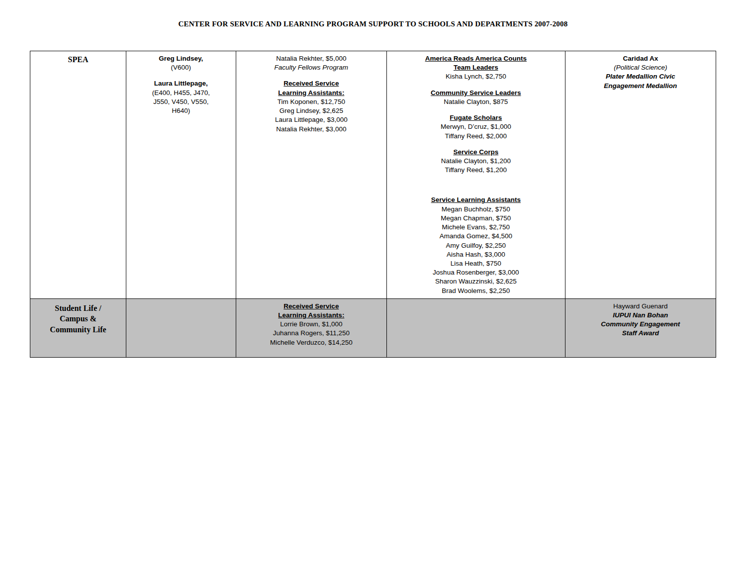CENTER FOR SERVICE AND LEARNING PROGRAM SUPPORT TO SCHOOLS AND DEPARTMENTS 2007-2008
| SPEA | Greg Lindsey, (V600) Laura Littlepage, (E400, H455, J470, J550, V450, V550, H640) | Natalia Rekhter, $5,000 Faculty Fellows Program Received Service Learning Assistants: Tim Koponen, $12,750 Greg Lindsey, $2,625 Laura Littlepage, $3,000 Natalia Rekhter, $3,000 | America Reads America Counts Team Leaders Kisha Lynch, $2,750 Community Service Leaders Natalie Clayton, $875 Fugate Scholars Merwyn, D’cruz, $1,000 Tiffany Reed, $2,000 Service Corps Natalie Clayton, $1,200 Tiffany Reed, $1,200 Service Learning Assistants Megan Buchholz, $750 Megan Chapman, $750 Michele Evans, $2,750 Amanda Gomez, $4,500 Amy Guilfoy, $2,250 Aisha Hash, $3,000 Lisa Heath, $750 Joshua Rosenberger, $3,000 Sharon Wauzzinski, $2,625 Brad Woolems, $2,250 | Caridad Ax (Political Science) Plater Medallion Civic Engagement Medallion |
| Student Life / Campus & Community Life | | Received Service Learning Assistants: Lorrie Brown, $1,000 Juhanna Rogers, $11,250 Michelle Verduzco, $14,250 | | Hayward Guenard IUPUI Nan Bohan Community Engagement Staff Award |